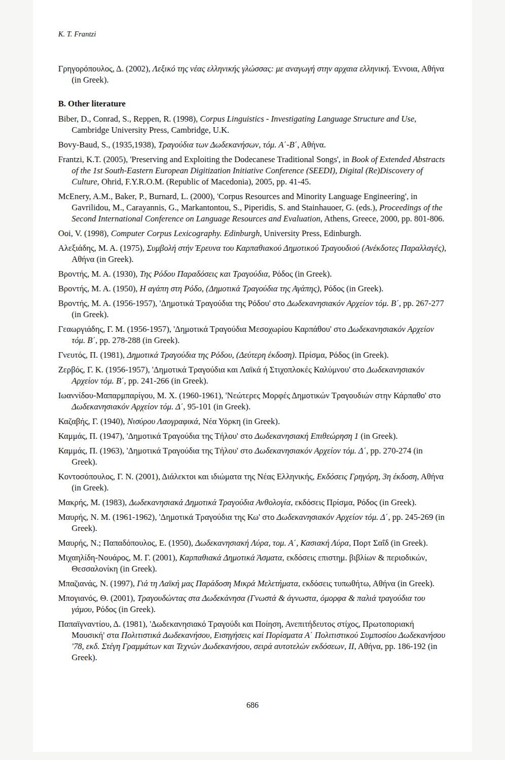K. T. Frantzi
Γρηγορόπουλος, Δ. (2002), Λεξικό της νέας ελληνικής γλώσσας: με αναγωγή στην αρχαια ελληνική. Έννοια, Αθήνα (in Greek).
B. Other literature
Biber, D., Conrad, S., Reppen, R. (1998), Corpus Linguistics - Investigating Language Structure and Use, Cambridge University Press, Cambridge, U.K.
Bovy-Baud, S., (1935,1938), Τραγούδια των Δωδεκανήσων, τόμ. Α΄-Β΄, Αθήνα.
Frantzi, K.T. (2005), 'Preserving and Exploiting the Dodecanese Traditional Songs', in Book of Extended Abstracts of the 1st South-Eastern European Digitization Initiative Conference (SEEDI), Digital (Re)Discovery of Culture, Ohrid, F.Y.R.O.M. (Republic of Macedonia), 2005, pp. 41-45.
McEnery, A.M., Baker, P., Burnard, L. (2000), 'Corpus Resources and Minority Language Engineering', in Gavrilidou, M., Carayannis, G., Markantontou, S., Piperidis, S. and Stainhauoer, G. (eds.), Proceedings of the Second International Conference on Language Resources and Evaluation, Athens, Greece, 2000, pp. 801-806.
Ooi, V. (1998), Computer Corpus Lexicography. Edinburgh, University Press, Edinburgh.
Αλεξιάδης, Μ. Α. (1975), Συμβολή στήν Έρευνα του Καρπαθιακού Δημοτικού Τραγουδιού (Ανέκδοτες Παραλλαγές), Αθήνα (in Greek).
Βροντής, Μ. Α. (1930), Της Ρόδου Παραδόσεις και Τραγούδια, Ρόδος (in Greek).
Βροντής, Μ. Α. (1950), Η αγάπη στη Ρόδο, (Δημοτικά Τραγούδια της Αγάπης), Ρόδος (in Greek).
Βροντής, Μ. Α. (1956-1957), 'Δημοτικά Τραγούδια της Ρόδου' στο Δωδεκανησιακόν Αρχείον τόμ. Β΄, pp. 267-277 (in Greek).
Γεαωργιάδης, Γ. Μ. (1956-1957), 'Δημοτικά Τραγούδια Μεσοχωρίου Καρπάθου' στο Δωδεκανησιακόν Αρχείον τόμ. Β΄, pp. 278-288 (in Greek).
Γνευτός, Π. (1981), Δημοτικά Τραγούδια της Ρόδου, (Δεύτερη έκδοση). Πρίσμα, Ρόδος (in Greek).
Ζερβός, Γ. Κ. (1956-1957), 'Δημοτικά Τραγούδια και Λαϊκά ή Στιχοπλοκές Καλύμνου' στο Δωδεκανησιακόν Αρχείον τόμ. Β΄, pp. 241-266 (in Greek).
Ιωαννίδου-Μαπαρμπαρίγου, Μ. Χ. (1960-1961), 'Νεώτερες Μορφές Δημοτικών Τραγουδιών στην Κάρπαθο' στο Δωδεκανησιακόν Αρχείον τόμ. Δ΄, 95-101 (in Greek).
Καζαβής, Γ. (1940), Νισύρου Λαογραφικά, Νέα Υόρκη (in Greek).
Καμμάς, Π. (1947), 'Δημοτικά Τραγούδια της Τήλου' στο Δωδεκανησιακή Επιθεώρηση 1 (in Greek).
Καμμάς, Π. (1963), 'Δημοτικά Τραγούδια της Τήλου' στο Δωδεκανησιακόν Αρχείον τόμ. Δ΄, pp. 270-274 (in Greek).
Κοντοσόπουλος, Γ. Ν. (2001), Διάλεκτοι και ιδιώματα της Νέας Ελληνικής, Εκδόσεις Γρηγόρη, 3η έκδοση, Αθήνα (in Greek).
Μακρής, Μ. (1983), Δωδεκανησιακά Δημοτικά Τραγούδια Ανθολογία, εκδόσεις Πρίσμα, Ρόδος (in Greek).
Μαυρής, Ν. Μ. (1961-1962), 'Δημοτικά Τραγούδια της Κω' στο Δωδεκανησιακόν Αρχείον τόμ. Δ΄, pp. 245-269 (in Greek).
Μαυρής, Ν.; Παπαδόπουλος, Ε. (1950), Δωδεκανησιακή Λύρα, τομ. Α΄, Κασιακή Λύρα, Πορτ Σαΐδ (in Greek).
Μιχαηλίδη-Νουάρος, Μ. Γ. (2001), Καρπαθιακά Δημοτικά Άσματα, εκδόσεις επιστημ. βιβλίων & περιοδικών, Θεσσαλονίκη (in Greek).
Μπαζιανάς, Ν. (1997), Γιά τη Λαϊκή μας Παράδοση Μικρά Μελετήματα, εκδόσεις τυπωθήτω, Αθήνα (in Greek).
Μπογιανός, Θ. (2001), Τραγουδώντας στα Δωδεκάνησα (Γνωστά & άγνωστα, όμορφα & παλιά τραγούδια του γάμου, Ρόδος (in Greek).
Παπαϊγναντίου, Δ. (1981), 'Δωδεκανησιακό Τραγούδι και Ποίηση, Ανεπιτήδευτος στίχος, Πρωτοποριακή Μουσική' στα Πολιτιστικά Δωδεκανήσου, Εισηγήσεις καί Πορίσματα Α΄ Πολιτιστικού Συμποσίου Δωδεκανήσου '78, εκδ. Στέγη Γραμμάτων και Τεχνών Δωδεκανήσου, σειρά αυτοτελών εκδόσεων, ΙΙ, Αθήνα, pp. 186-192 (in Greek).
686